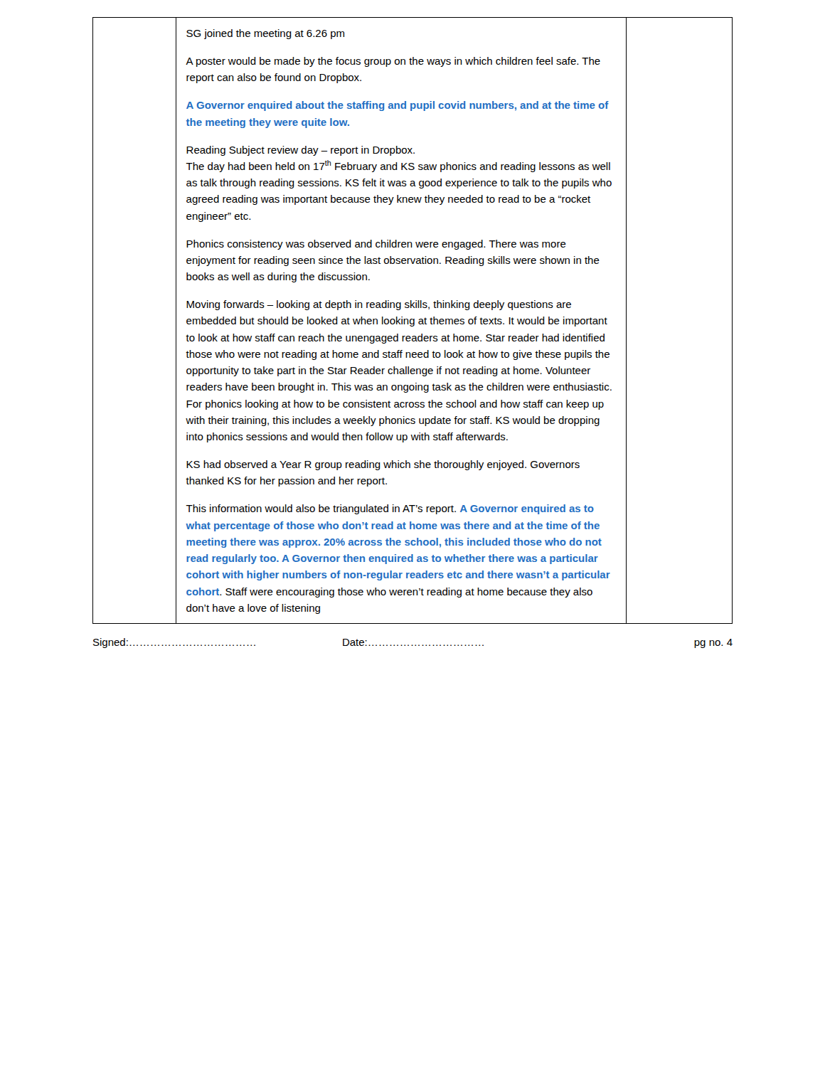| | SG joined the meeting at 6.26 pm A poster would be made by the focus group on the ways in which children feel safe. The report can also be found on Dropbox. A Governor enquired about the staffing and pupil covid numbers, and at the time of the meeting they were quite low. Reading Subject review day – report in Dropbox. The day had been held on 17 th February and KS saw phonics and reading lessons as well as talk through reading sessions. KS felt it was a good experience to talk to the pupils who agreed reading was important because they knew they needed to read to be a “rocket engineer” etc. Phonics consistency was observed and children were engaged. There was more enjoyment for reading seen since the last observation. Reading skills were shown in the books as well as during the discussion. Moving forwards – looking at depth in reading skills, thinking deeply questions are embedded but should be looked at when looking at themes of texts. It would be important to look at how staff can reach the unengaged readers at home. Star reader had identified those who were not reading at home and staff need to look at how to give these pupils the opportunity to take part in the Star Reader challenge if not reading at home. Volunteer readers have been brought in. This was an ongoing task as the children were enthusiastic. For phonics looking at how to be consistent across the school and how staff can keep up with their training, this includes a weekly phonics update for staff. KS would be dropping into phonics sessions and would then follow up with staff afterwards. KS had observed a Year R group reading which she thoroughly enjoyed. Governors thanked KS for her passion and her report. This information would also be triangulated in AT’s report. A Governor enquired as to what percentage of those who don’t read at home was there and at the time of the meeting there was approx. 20% across the school, this included those who do not read regularly too. A Governor then enquired as to whether there was a particular cohort with higher numbers of non-regular readers etc and there wasn’t a particular cohort . Staff were encouraging those who weren’t reading at home because they also don’t have a love of listening | |
Signed:……………………………… Date:…………………………… pg no. 4